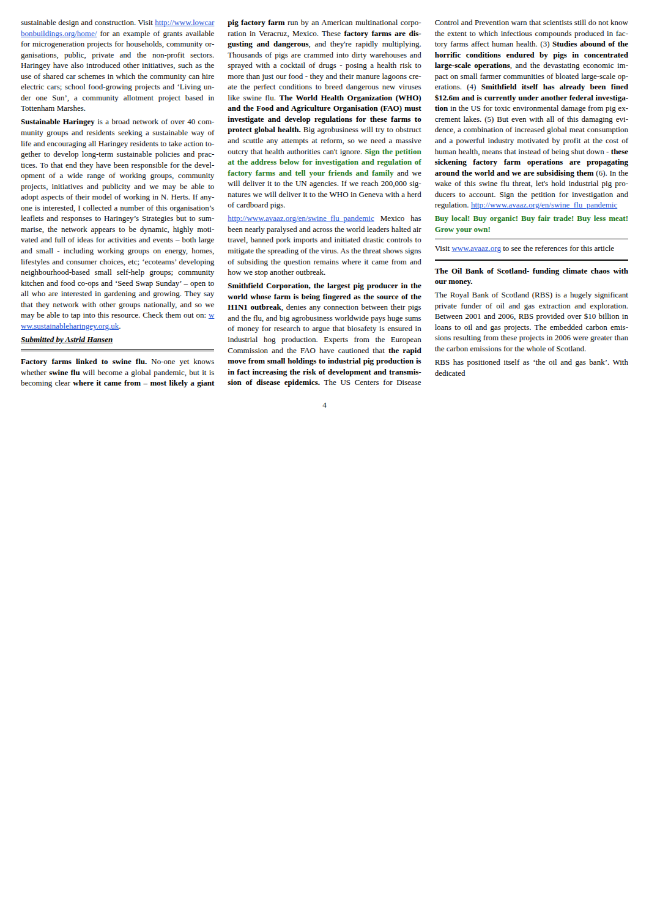sustainable design and construction. Visit http://www.lowcarbonbuildings.org/home/ for an example of grants available for microgeneration projects for households, community organisations, public, private and the non-profit sectors. Haringey have also introduced other initiatives, such as the use of shared car schemes in which the community can hire electric cars; school food-growing projects and ‘Living under one Sun’, a community allotment project based in Tottenham Marshes.
Sustainable Haringey is a broad network of over 40 community groups and residents seeking a sustainable way of life and encouraging all Haringey residents to take action together to develop long-term sustainable policies and practices. To that end they have been responsible for the development of a wide range of working groups, community projects, initiatives and publicity and we may be able to adopt aspects of their model of working in N. Herts. If anyone is interested, I collected a number of this organisation’s leaflets and responses to Haringey’s Strategies but to summarise, the network appears to be dynamic, highly motivated and full of ideas for activities and events – both large and small - including working groups on energy, homes, lifestyles and consumer choices, etc; ‘ecoteams’ developing neighbourhood-based small self-help groups; community kitchen and food co-ops and ‘Seed Swap Sunday’ – open to all who are interested in gardening and growing. They say that they network with other groups nationally, and so we may be able to tap into this resource. Check them out on: www.sustainableharingey.org.uk.
Submitted by Astrid Hansen
Factory farms linked to swine flu. No-one yet knows whether swine flu will become a global pandemic, but it is becoming clear where it came from – most likely a giant pig factory farm run by an American multinational corporation in Veracruz, Mexico. These factory farms are disgusting and dangerous, and they're rapidly multiplying. Thousands of pigs are crammed into dirty warehouses and sprayed with a cocktail of drugs - posing a health risk to more than just our food - they and their manure lagoons create the perfect conditions to breed dangerous new viruses like swine flu. The World Health Organization (WHO) and the Food and Agriculture Organisation (FAO) must investigate and develop regulations for these farms to protect global health. Big agrobusiness will try to obstruct and scuttle any attempts at reform, so we need a massive outcry that health authorities can't ignore. Sign the petition at the address below for investigation and regulation of factory farms and tell your friends and family and we will deliver it to the UN agencies. If we reach 200,000 signatures we will deliver it to the WHO in Geneva with a herd of cardboard pigs.
http://www.avaaz.org/en/swine_flu_pandemic Mexico has been nearly paralysed and across the world leaders halted air travel, banned pork imports and initiated drastic controls to mitigate the spreading of the virus. As the threat shows signs of subsiding the question remains where it came from and how we stop another outbreak.
Smithfield Corporation, the largest pig producer in the world whose farm is being fingered as the source of the H1N1 outbreak, denies any connection between their pigs and the flu, and big agrobusiness worldwide pays huge sums of money for research to argue that biosafety is ensured in industrial hog production. Experts from the European Commission and the FAO have cautioned that the rapid move from small holdings to industrial pig production is in fact increasing the risk of development and transmission of disease epidemics. The US Centers for Disease Control and Prevention warn that scientists still do not know the extent to which infectious compounds produced in factory farms affect human health. (3) Studies abound of the horrific conditions endured by pigs in concentrated large-scale operations, and the devastating economic impact on small farmer communities of bloated large-scale operations. (4) Smithfield itself has already been fined $12.6m and is currently under another federal investigation in the US for toxic environmental damage from pig excrement lakes. (5) But even with all of this damaging evidence, a combination of increased global meat consumption and a powerful industry motivated by profit at the cost of human health, means that instead of being shut down - these sickening factory farm operations are propagating around the world and we are subsidising them (6). In the wake of this swine flu threat, let's hold industrial pig producers to account. Sign the petition for investigation and regulation. http://www.avaaz.org/en/swine_flu_pandemic
Buy local! Buy organic! Buy fair trade! Buy less meat! Grow your own!
Visit www.avaaz.org to see the references for this article
The Oil Bank of Scotland- funding climate chaos with our money.
The Royal Bank of Scotland (RBS) is a hugely significant private funder of oil and gas extraction and exploration. Between 2001 and 2006, RBS provided over $10 billion in loans to oil and gas projects. The embedded carbon emissions resulting from these projects in 2006 were greater than the carbon emissions for the whole of Scotland.
RBS has positioned itself as ‘the oil and gas bank’. With dedicated
4